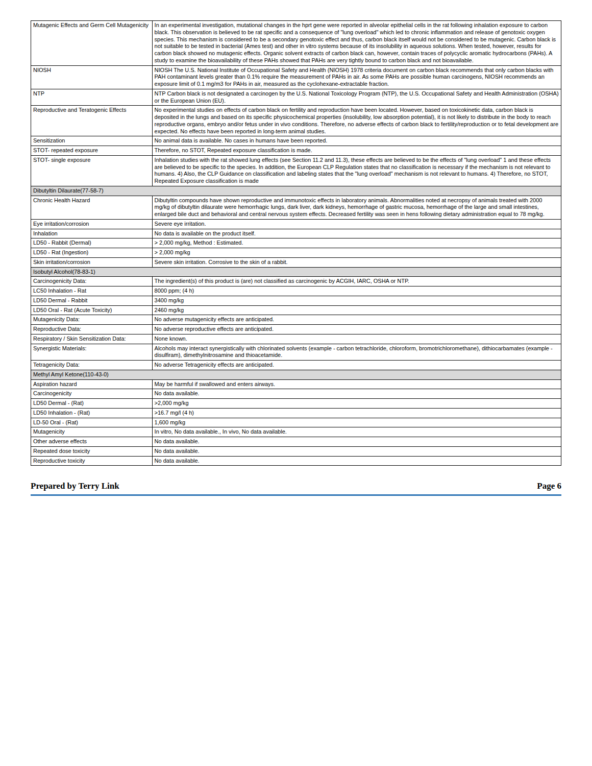| Mutagenic Effects and Germ Cell Mutagenicity | In an experimental investigation, mutational changes in the hprt gene were reported in alveolar epithelial cells in the rat following inhalation exposure to carbon black. This observation is believed to be rat specific and a consequence of "lung overload" which led to chronic inflammation and release of genotoxic oxygen species. This mechanism is considered to be a secondary genotoxic effect and thus, carbon black itself would not be considered to be mutagenic. Carbon black is not suitable to be tested in bacterial (Ames test) and other in vitro systems because of its insolubility in aqueous solutions. When tested, however, results for carbon black showed no mutagenic effects. Organic solvent extracts of carbon black can, however, contain traces of polycyclic aromatic hydrocarbons (PAHs). A study to examine the bioavailability of these PAHs showed that PAHs are very tightly bound to carbon black and not bioavailable. |
| NIOSH | NIOSH The U.S. National Institute of Occupational Safety and Health (NIOSH) 1978 criteria document on carbon black recommends that only carbon blacks with PAH contaminant levels greater than 0.1% require the measurement of PAHs in air. As some PAHs are possible human carcinogens, NIOSH recommends an exposure limit of 0.1 mg/m3 for PAHs in air, measured as the cyclohexane-extractable fraction. |
| NTP | NTP Carbon black is not designated a carcinogen by the U.S. National Toxicology Program (NTP), the U.S. Occupational Safety and Health Administration (OSHA) or the European Union (EU). |
| Reproductive and Teratogenic Effects | No experimental studies on effects of carbon black on fertility and reproduction have been located. However, based on toxicokinetic data, carbon black is deposited in the lungs and based on its specific physicochemical properties (insolubility, low absorption potential), it is not likely to distribute in the body to reach reproductive organs, embryo and/or fetus under in vivo conditions. Therefore, no adverse effects of carbon black to fertility/reproduction or to fetal development are expected. No effects have been reported in long-term animal studies. |
| Sensitization | No animal data is available. No cases in humans have been reported. |
| STOT- repeated exposure | Therefore, no STOT, Repeated exposure classification is made. |
| STOT- single exposure | Inhalation studies with the rat showed lung effects (see Section 11.2 and 11.3), these effects are believed to be the effects of "lung overload" 1 and these effects are believed to be specific to the species. In addition, the European CLP Regulation states that no classification is necessary if the mechanism is not relevant to humans. 4) Also, the CLP Guidance on classification and labeling states that the "lung overload" mechanism is not relevant to humans. 4) Therefore, no STOT, Repeated Exposure classification is made |
| Dibutyltin Dilaurate(77-58-7) |
| Chronic Health Hazard | Dibutyltin compounds have shown reproductive and immunotoxic effects in laboratory animals. Abnormalities noted at necropsy of animals treated with 2000 mg/kg of dibutyltin dilaurate were hemorrhagic lungs, dark liver, dark kidneys, hemorrhage of gastric mucosa, hemorrhage of the large and small intestines, enlarged bile duct and behavioral and central nervous system effects. Decreased fertility was seen in hens following dietary administration equal to 78 mg/kg. |
| Eye irritation/corrosion | Severe eye irritation. |
| Inhalation | No data is available on the product itself. |
| LD50 - Rabbit (Dermal) | > 2,000 mg/kg, Method : Estimated. |
| LD50 - Rat (Ingestion) | > 2,000 mg/kg |
| Skin irritation/corrosion | Severe skin irritation. Corrosive to the skin of a rabbit. |
| Isobutyl Alcohol(78-83-1) |
| Carcinogenicity Data: | The ingredient(s) of this product is (are) not classified as carcinogenic by ACGIH, IARC, OSHA or NTP. |
| LC50 Inhalation - Rat | 8000 ppm; (4 h) |
| LD50 Dermal - Rabbit | 3400 mg/kg |
| LD50 Oral - Rat (Acute Toxicity) | 2460 mg/kg |
| Mutagenicity Data: | No adverse mutagenicity effects are anticipated. |
| Reproductive Data: | No adverse reproductive effects are anticipated. |
| Respiratory / Skin Sensitization Data: | None known. |
| Synergistic Materials: | Alcohols may interact synergistically with chlorinated solvents (example - carbon tetrachloride, chloroform, bromotrichloromethane), dithiocarbamates (example - disulfiram), dimethylnitrosamine and thioacetamide. |
| Tetragenicity Data: | No adverse Tetragenicity effects are anticipated. |
| Methyl Amyl Ketone(110-43-0) |
| Aspiration hazard | May be harmful if swallowed and enters airways. |
| Carcinogenicity | No data available. |
| LD50 Dermal - (Rat) | >2,000 mg/kg |
| LD50 Inhalation - (Rat) | >16.7 mg/l (4 h) |
| LD-50 Oral - (Rat) | 1,600 mg/kg |
| Mutagenicity | In vitro, No data available., In vivo, No data available. |
| Other adverse effects | No data available. |
| Repeated dose toxicity | No data available. |
| Reproductive toxicity | No data available. |
Prepared by Terry Link Page 6